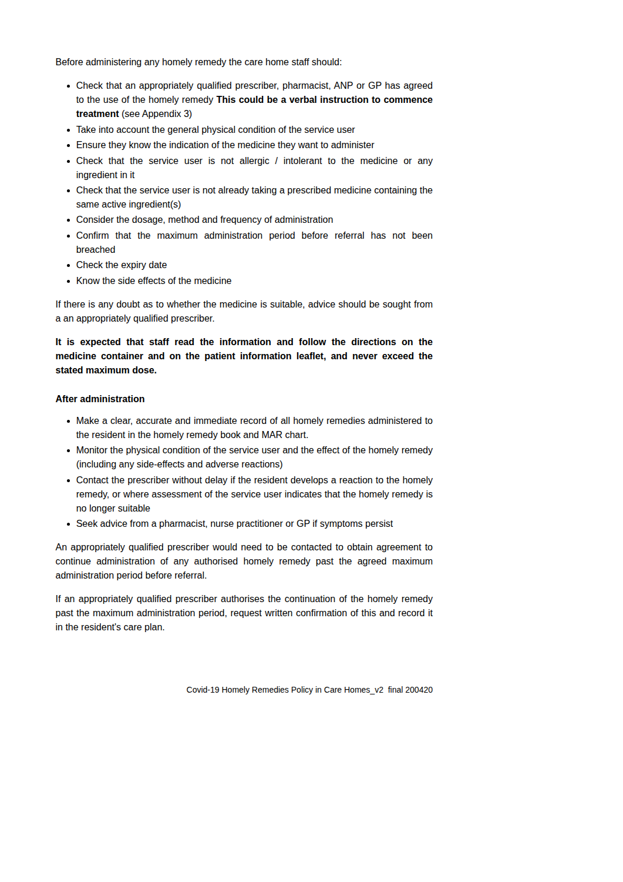Before administering any homely remedy the care home staff should:
Check that an appropriately qualified prescriber, pharmacist, ANP or GP has agreed to the use of the homely remedy This could be a verbal instruction to commence treatment (see Appendix 3)
Take into account the general physical condition of the service user
Ensure they know the indication of the medicine they want to administer
Check that the service user is not allergic / intolerant to the medicine or any ingredient in it
Check that the service user is not already taking a prescribed medicine containing the same active ingredient(s)
Consider the dosage, method and frequency of administration
Confirm that the maximum administration period before referral has not been breached
Check the expiry date
Know the side effects of the medicine
If there is any doubt as to whether the medicine is suitable, advice should be sought from a an appropriately qualified prescriber.
It is expected that staff read the information and follow the directions on the medicine container and on the patient information leaflet, and never exceed the stated maximum dose.
After administration
Make a clear, accurate and immediate record of all homely remedies administered to the resident in the homely remedy book and MAR chart.
Monitor the physical condition of the service user and the effect of the homely remedy (including any side-effects and adverse reactions)
Contact the prescriber without delay if the resident develops a reaction to the homely remedy, or where assessment of the service user indicates that the homely remedy is no longer suitable
Seek advice from a pharmacist, nurse practitioner or GP if symptoms persist
An appropriately qualified prescriber would need to be contacted to obtain agreement to continue administration of any authorised homely remedy past the agreed maximum administration period before referral.
If an appropriately qualified prescriber authorises the continuation of the homely remedy past the maximum administration period, request written confirmation of this and record it in the resident's care plan.
Covid-19 Homely Remedies Policy in Care Homes_v2 final 200420